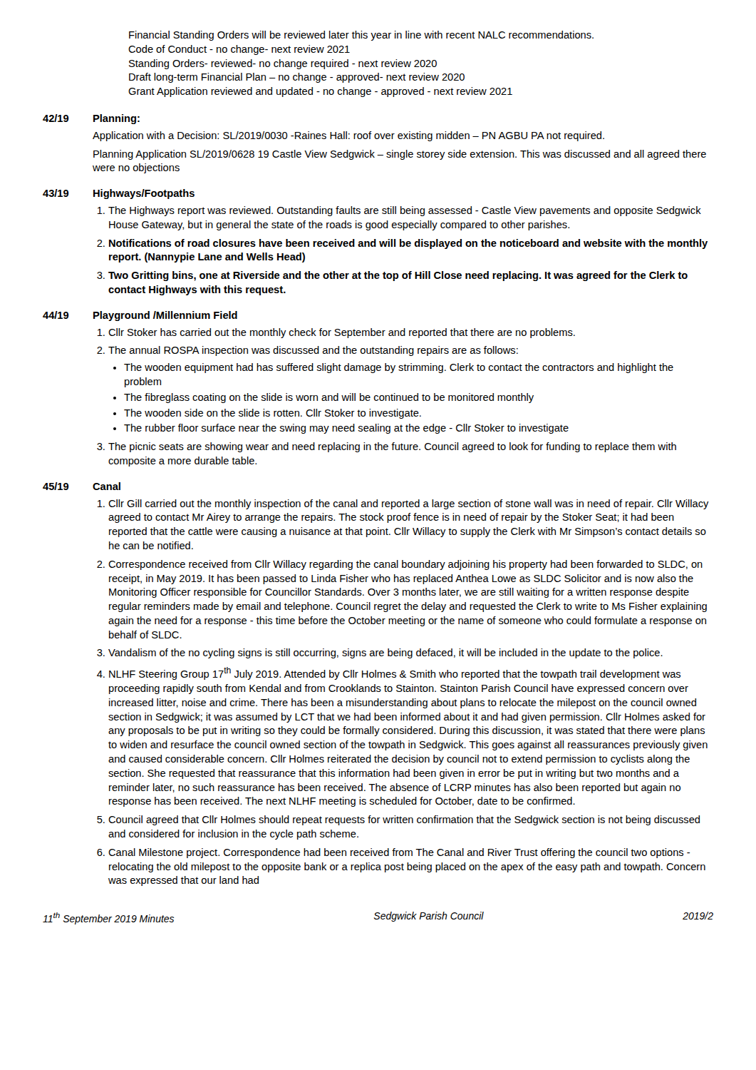Financial Standing Orders will be reviewed later this year in line with recent NALC recommendations.
Code of Conduct - no change- next review 2021
Standing Orders- reviewed- no change required - next review 2020
Draft long-term Financial Plan – no change - approved- next review 2020
Grant Application reviewed and updated - no change - approved - next review 2021
42/19 Planning:
Application with a Decision: SL/2019/0030 -Raines Hall: roof over existing midden – PN AGBU PA not required.
Planning Application SL/2019/0628 19 Castle View Sedgwick – single storey side extension. This was discussed and all agreed there were no objections
43/19 Highways/Footpaths
The Highways report was reviewed. Outstanding faults are still being assessed - Castle View pavements and opposite Sedgwick House Gateway, but in general the state of the roads is good especially compared to other parishes.
Notifications of road closures have been received and will be displayed on the noticeboard and website with the monthly report. (Nannypie Lane and Wells Head)
Two Gritting bins, one at Riverside and the other at the top of Hill Close need replacing. It was agreed for the Clerk to contact Highways with this request.
44/19 Playground /Millennium Field
Cllr Stoker has carried out the monthly check for September and reported that there are no problems.
The annual ROSPA inspection was discussed and the outstanding repairs are as follows:
The wooden equipment had has suffered slight damage by strimming. Clerk to contact the contractors and highlight the problem
The fibreglass coating on the slide is worn and will be continued to be monitored monthly
The wooden side on the slide is rotten. Cllr Stoker to investigate.
The rubber floor surface near the swing may need sealing at the edge - Cllr Stoker to investigate
The picnic seats are showing wear and need replacing in the future. Council agreed to look for funding to replace them with composite a more durable table.
45/19 Canal
Cllr Gill carried out the monthly inspection of the canal and reported a large section of stone wall was in need of repair. Cllr Willacy agreed to contact Mr Airey to arrange the repairs. The stock proof fence is in need of repair by the Stoker Seat; it had been reported that the cattle were causing a nuisance at that point. Cllr Willacy to supply the Clerk with Mr Simpson’s contact details so he can be notified.
Correspondence received from Cllr Willacy regarding the canal boundary adjoining his property had been forwarded to SLDC, on receipt, in May 2019. It has been passed to Linda Fisher who has replaced Anthea Lowe as SLDC Solicitor and is now also the Monitoring Officer responsible for Councillor Standards. Over 3 months later, we are still waiting for a written response despite regular reminders made by email and telephone. Council regret the delay and requested the Clerk to write to Ms Fisher explaining again the need for a response - this time before the October meeting or the name of someone who could formulate a response on behalf of SLDC.
Vandalism of the no cycling signs is still occurring, signs are being defaced, it will be included in the update to the police.
NLHF Steering Group 17th July 2019. Attended by Cllr Holmes & Smith who reported that the towpath trail development was proceeding rapidly south from Kendal and from Crooklands to Stainton. Stainton Parish Council have expressed concern over increased litter, noise and crime. There has been a misunderstanding about plans to relocate the milepost on the council owned section in Sedgwick; it was assumed by LCT that we had been informed about it and had given permission. Cllr Holmes asked for any proposals to be put in writing so they could be formally considered. During this discussion, it was stated that there were plans to widen and resurface the council owned section of the towpath in Sedgwick. This goes against all reassurances previously given and caused considerable concern. Cllr Holmes reiterated the decision by council not to extend permission to cyclists along the section. She requested that reassurance that this information had been given in error be put in writing but two months and a reminder later, no such reassurance has been received. The absence of LCRP minutes has also been reported but again no response has been received. The next NLHF meeting is scheduled for October, date to be confirmed.
Council agreed that Cllr Holmes should repeat requests for written confirmation that the Sedgwick section is not being discussed and considered for inclusion in the cycle path scheme.
Canal Milestone project. Correspondence had been received from The Canal and River Trust offering the council two options - relocating the old milepost to the opposite bank or a replica post being placed on the apex of the easy path and towpath. Concern was expressed that our land had
11th September 2019 Minutes Sedgwick Parish Council 2019/2